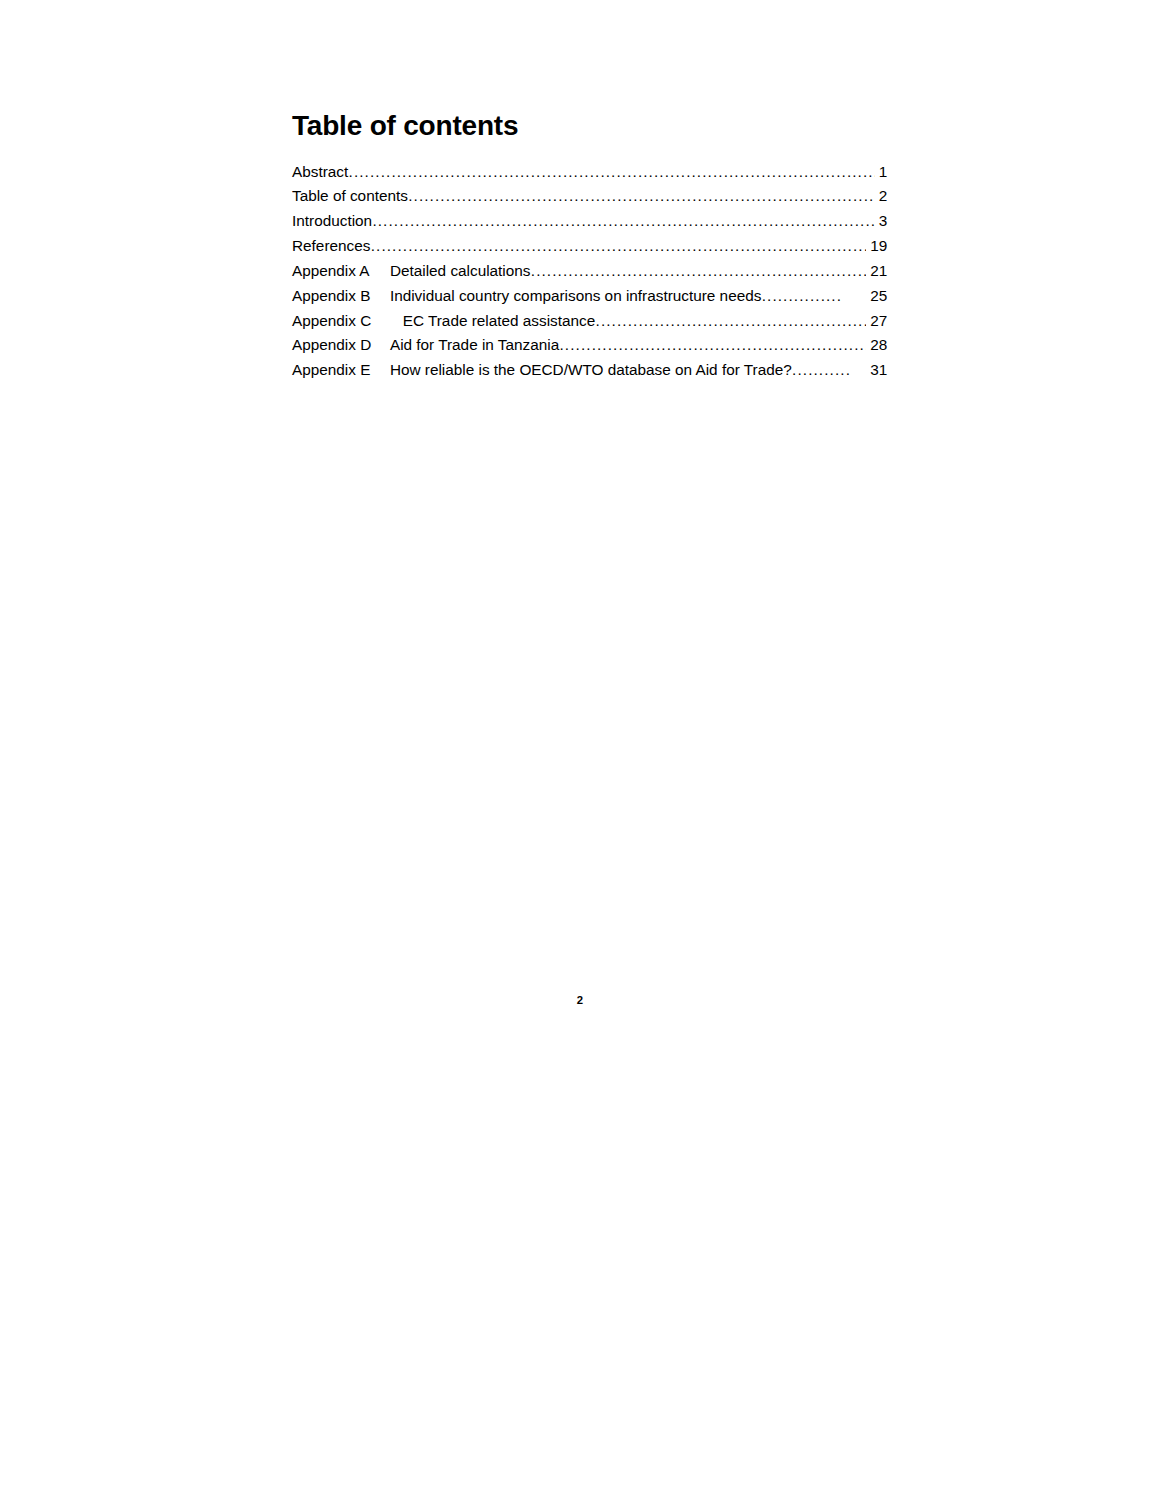Table of contents
Abstract ................................................................................................................. 1
Table of contents ..................................................................................................... 2
Introduction ............................................................................................................. 3
References .............................................................................................................. 19
Appendix A Detailed calculations ....................................................................... 21
Appendix B Individual country comparisons on infrastructure needs ............... 25
Appendix C EC Trade related assistance .......................................................... 27
Appendix D Aid for Trade in Tanzania ................................................................... 28
Appendix E How reliable is the OECD/WTO database on Aid for Trade? ........... 31
2